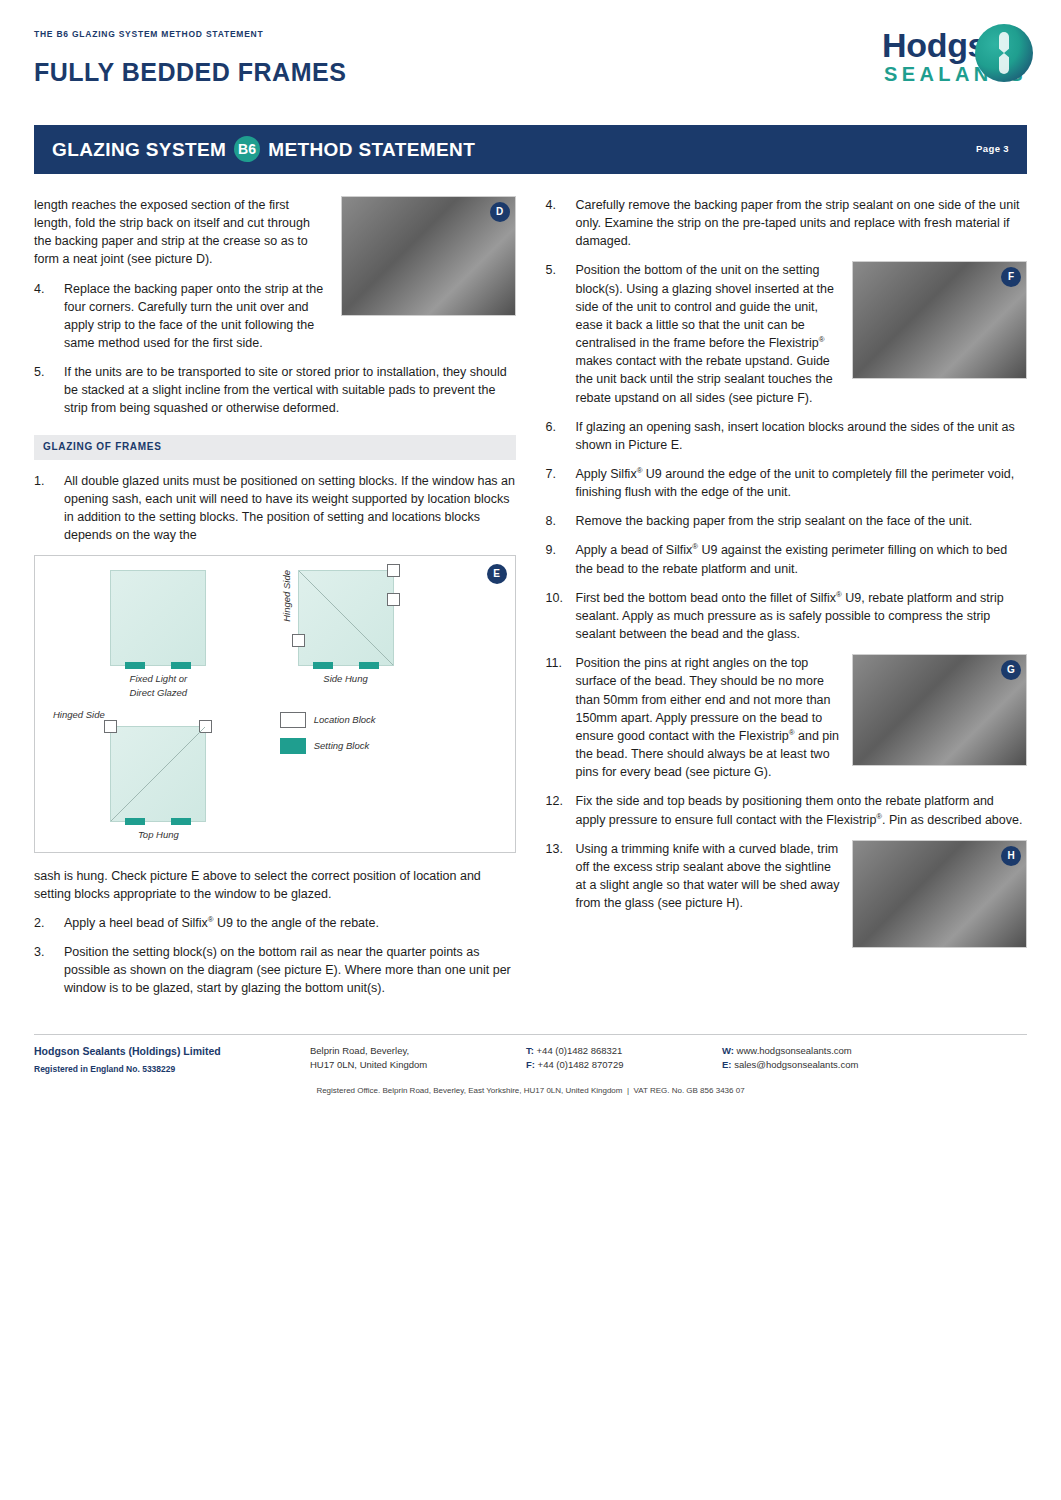The B6 Glazing System Method Statement
Fully Bedded Frames
Hodgson
SEALANTS
Glazing System B6 Method Statement
Page 3
D
length reaches the exposed section of the first length, fold the strip back on itself and cut through the backing paper and strip at the crease so as to form a neat joint (see picture D).
4. Replace the backing paper onto the strip at the four corners. Carefully turn the unit over and apply strip to the face of the unit following the same method used for the first side.
5. If the units are to be transported to site or stored prior to installation, they should be stacked at a slight incline from the vertical with suitable pads to prevent the strip from being squashed or otherwise deformed.
Glazing of Frames
1. All double glazed units must be positioned on setting blocks. If the window has an opening sash, each unit will need to have its weight supported by location blocks in addition to the setting blocks. The position of setting and locations blocks depends on the way the
E
Fixed Light or
Direct Glazed
Hinged Side
Side Hung
Hinged Side
Top Hung
Location Block
Setting Block
sash is hung. Check picture E above to select the correct position of location and setting blocks appropriate to the window to be glazed.
2. Apply a heel bead of Silfix® U9 to the angle of the rebate.
3. Position the setting block(s) on the bottom rail as near the quarter points as possible as shown on the diagram (see picture E). Where more than one unit per window is to be glazed, start by glazing the bottom unit(s).
4. Carefully remove the backing paper from the strip sealant on one side of the unit only. Examine the strip on the pre-taped units and replace with fresh material if damaged.
5.
F
Position the bottom of the unit on the setting block(s). Using a glazing shovel inserted at the side of the unit to control and guide the unit, ease it back a little so that the unit can be centralised in the frame before the Flexistrip® makes contact with the rebate upstand. Guide the unit back until the strip sealant touches the rebate upstand on all sides (see picture F).
6. If glazing an opening sash, insert location blocks around the sides of the unit as shown in Picture E.
7. Apply Silfix® U9 around the edge of the unit to completely fill the perimeter void, finishing flush with the edge of the unit.
8. Remove the backing paper from the strip sealant on the face of the unit.
9. Apply a bead of Silfix® U9 against the existing perimeter filling on which to bed the bead to the rebate platform and unit.
10. First bed the bottom bead onto the fillet of Silfix® U9, rebate platform and strip sealant. Apply as much pressure as is safely possible to compress the strip sealant between the bead and the glass.
11.
G
Position the pins at right angles on the top surface of the bead. They should be no more than 50mm from either end and not more than 150mm apart. Apply pressure on the bead to ensure good contact with the Flexistrip® and pin the bead. There should always be at least two pins for every bead (see picture G).
12. Fix the side and top beads by positioning them onto the rebate platform and apply pressure to ensure full contact with the Flexistrip®. Pin as described above.
13.
H
Using a trimming knife with a curved blade, trim off the excess strip sealant above the sightline at a slight angle so that water will be shed away from the glass (see picture H).
Hodgson Sealants (Holdings) Limited
Registered in England No. 5338229
Belprin Road, Beverley,
HU17 0LN, United Kingdom
T: +44 (0)1482 868321
F: +44 (0)1482 870729
W: www.hodgsonsealants.com
E: sales@hodgsonsealants.com
Registered Office. Belprin Road, Beverley, East Yorkshire, HU17 0LN, United Kingdom | VAT REG. No. GB 856 3436 07